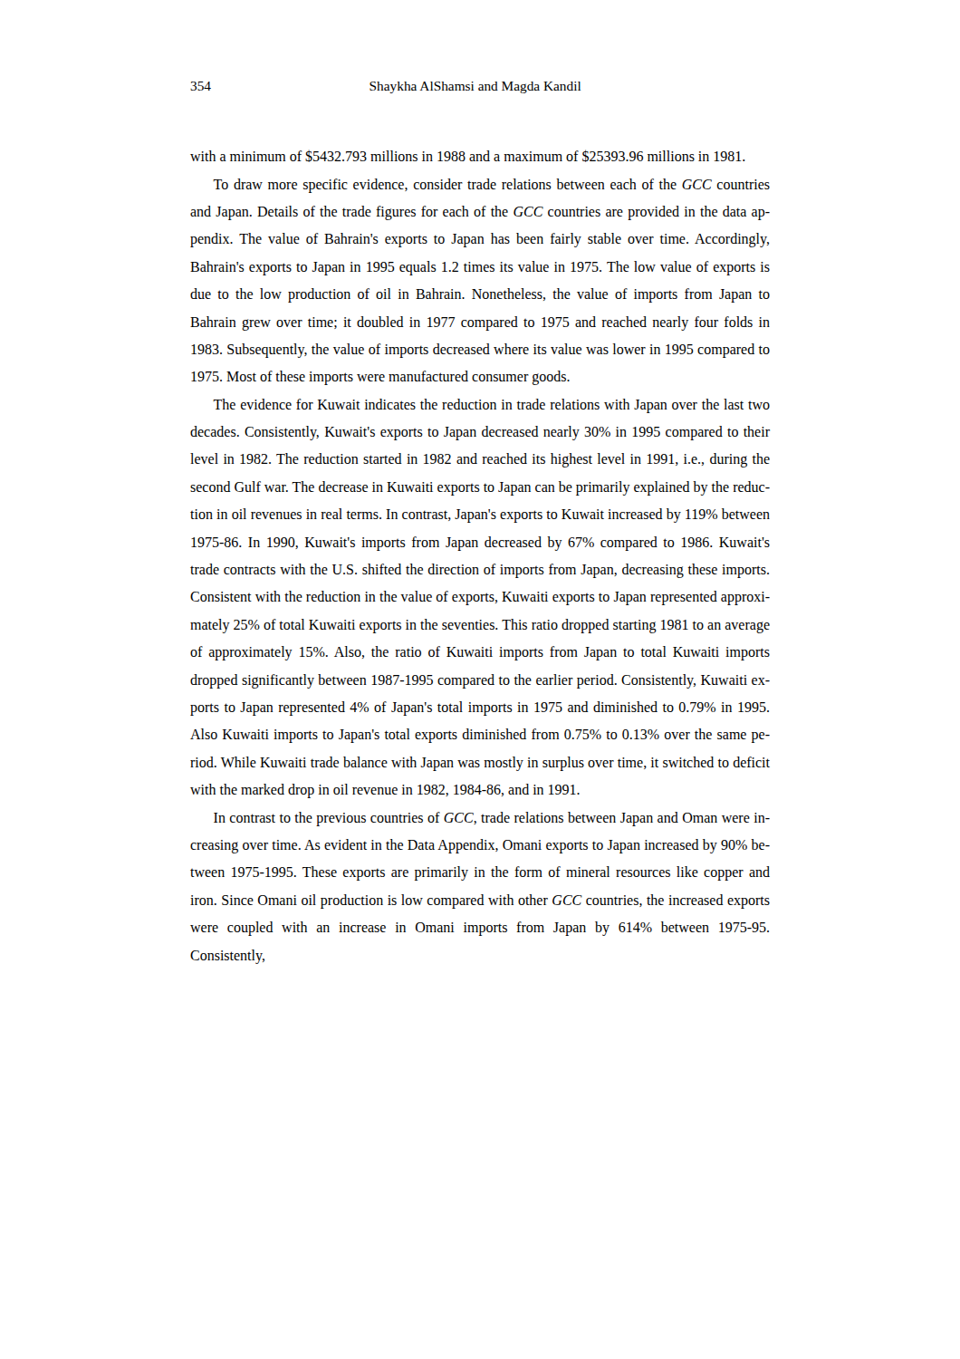354 Shaykha AlShamsi and Magda Kandil
with a minimum of $5432.793 millions in 1988 and a maximum of $25393.96 millions in 1981.
To draw more specific evidence, consider trade relations between each of the GCC countries and Japan. Details of the trade figures for each of the GCC countries are provided in the data appendix. The value of Bahrain's exports to Japan has been fairly stable over time. Accordingly, Bahrain's exports to Japan in 1995 equals 1.2 times its value in 1975. The low value of exports is due to the low production of oil in Bahrain. Nonetheless, the value of imports from Japan to Bahrain grew over time; it doubled in 1977 compared to 1975 and reached nearly four folds in 1983. Subsequently, the value of imports decreased where its value was lower in 1995 compared to 1975. Most of these imports were manufactured consumer goods.
The evidence for Kuwait indicates the reduction in trade relations with Japan over the last two decades. Consistently, Kuwait's exports to Japan decreased nearly 30% in 1995 compared to their level in 1982. The reduction started in 1982 and reached its highest level in 1991, i.e., during the second Gulf war. The decrease in Kuwaiti exports to Japan can be primarily explained by the reduction in oil revenues in real terms. In contrast, Japan's exports to Kuwait increased by 119% between 1975-86. In 1990, Kuwait's imports from Japan decreased by 67% compared to 1986. Kuwait's trade contracts with the U.S. shifted the direction of imports from Japan, decreasing these imports. Consistent with the reduction in the value of exports, Kuwaiti exports to Japan represented approximately 25% of total Kuwaiti exports in the seventies. This ratio dropped starting 1981 to an average of approximately 15%. Also, the ratio of Kuwaiti imports from Japan to total Kuwaiti imports dropped significantly between 1987-1995 compared to the earlier period. Consistently, Kuwaiti exports to Japan represented 4% of Japan's total imports in 1975 and diminished to 0.79% in 1995. Also Kuwaiti imports to Japan's total exports diminished from 0.75% to 0.13% over the same period. While Kuwaiti trade balance with Japan was mostly in surplus over time, it switched to deficit with the marked drop in oil revenue in 1982, 1984-86, and in 1991.
In contrast to the previous countries of GCC, trade relations between Japan and Oman were increasing over time. As evident in the Data Appendix, Omani exports to Japan increased by 90% between 1975-1995. These exports are primarily in the form of mineral resources like copper and iron. Since Omani oil production is low compared with other GCC countries, the increased exports were coupled with an increase in Omani imports from Japan by 614% between 1975-95. Consistently,